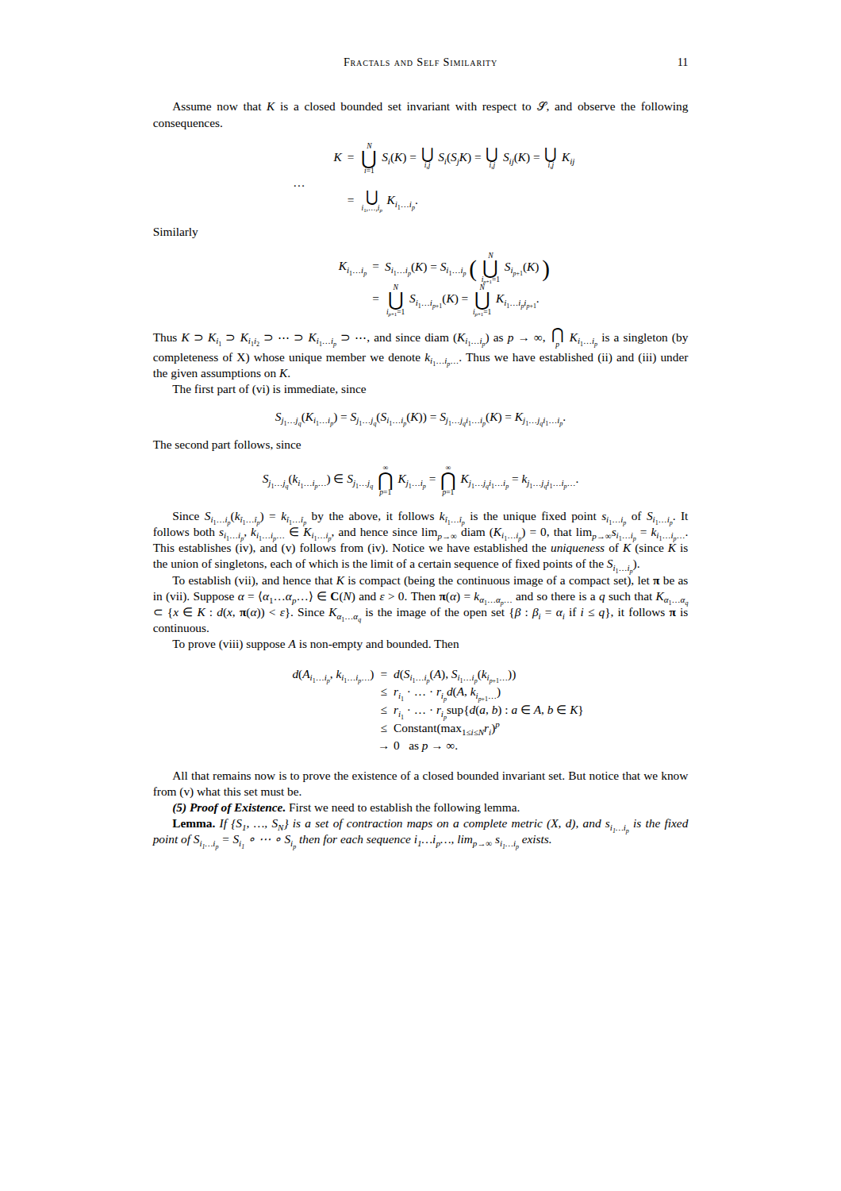Fractals and Self Similarity 11
Assume now that K is a closed bounded set invariant with respect to 𝒮, and observe the following consequences.
K= N⋃i=1 Si(K) = ⋃i,j Si(SjK) = ⋃i,j Sij(K) = ⋃i,j Kij … = ⋃i1,…,ip Ki1…ip.
Similarly
Ki1…ip= Si1…ip(K) = Si1…ip ( N⋃ip+1=1 Sip+1(K) ) = N⋃ip+1=1 Si1…ip+1(K) = N⋃ip+1=1 Ki1…ip ip+1.
Thus K ⊃ Ki1 ⊃ Ki1i2 ⊃ ⋯ ⊃ Ki1…ip ⊃ ⋯, and since diam (Ki1…ip) as p → ∞, ⋂p Ki1…ip is a singleton (by completeness of X) whose unique member we denote ki1…ip…. Thus we have established (ii) and (iii) under the given assumptions on K.
The first part of (vi) is immediate, since
Sj1…jq(Ki1…ip) = Sj1…jq(Si1…ip(K)) = Sj1…jq i1…ip(K) = Kj1…jq i1…ip.
The second part follows, since
Sj1…jq(ki1…ip…) ∈ Sj1…jq ∞⋂p=1 Kj1…ip = ∞⋂p=1 Kj1…jq i1…ip = kj1…jq i1…ip….
Since Si1…ip(kî1…îp) = kî1…îp by the above, it follows kî1…îp is the unique fixed point si1…ip of Si1…ip. It follows both si1…ip, ki1…ip… ∈ Ki1…ip, and hence since limp→∞ diam (Ki1…ip) = 0, that limp→∞si1…ip = ki1…ip…. This establishes (iv), and (v) follows from (iv). Notice we have established the uniqueness of K (since K is the union of singletons, each of which is the limit of a certain sequence of fixed points of the Si1…ip).
To establish (vii), and hence that K is compact (being the continuous image of a compact set), let π be as in (vii). Suppose α = ⟨α1…αp…⟩ ∈ C(N) and ε > 0. Then π(α) = kα1…αp… and so there is a q such that Kα1…αq ⊂ {x ∈ K : d(x, π(α)) < ε}. Since Kα1…αq is the image of the open set {β : βi = αi if i ≤ q}, it follows π is continuous.
To prove (viii) suppose A is non-empty and bounded. Then
d(Ai1…ip, ki1…ip…)=d(Si1…ip(A), Si1…ip(kip+1…)) ≤ri1 · … · ripd(A, kip+1…) ≤ri1 · … · ripsup{d(a, b) : a ∈ A, b ∈ K} ≤Constant(max1≤i≤Nri)p →0 as p → ∞.
All that remains now is to prove the existence of a closed bounded invariant set. But notice that we know from (v) what this set must be.
(5) Proof of Existence. First we need to establish the following lemma.
Lemma. If {S1, …, SN} is a set of contraction maps on a complete metric (X, d), and si1…ip is the fixed point of Si1…ip = Si1 ∘ ⋯ ∘ Sip then for each sequence i1…ip…, limp→∞ si1…ip exists.